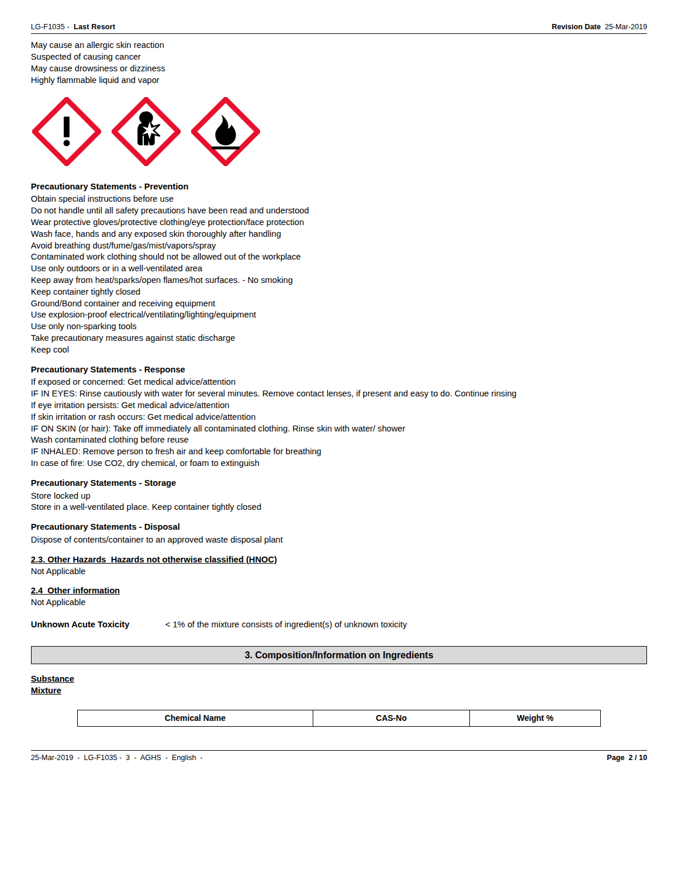LG-F1035 - Last Resort
Revision Date 25-Mar-2019
May cause an allergic skin reaction
Suspected of causing cancer
May cause drowsiness or dizziness
Highly flammable liquid and vapor
Precautionary Statements - Prevention
Obtain special instructions before use
Do not handle until all safety precautions have been read and understood
Wear protective gloves/protective clothing/eye protection/face protection
Wash face, hands and any exposed skin thoroughly after handling
Avoid breathing dust/fume/gas/mist/vapors/spray
Contaminated work clothing should not be allowed out of the workplace
Use only outdoors or in a well-ventilated area
Keep away from heat/sparks/open flames/hot surfaces. - No smoking
Keep container tightly closed
Ground/Bond container and receiving equipment
Use explosion-proof electrical/ventilating/lighting/equipment
Use only non-sparking tools
Take precautionary measures against static discharge
Keep cool
Precautionary Statements - Response
If exposed or concerned: Get medical advice/attention
IF IN EYES: Rinse cautiously with water for several minutes. Remove contact lenses, if present and easy to do. Continue rinsing
If eye irritation persists: Get medical advice/attention
If skin irritation or rash occurs: Get medical advice/attention
IF ON SKIN (or hair): Take off immediately all contaminated clothing. Rinse skin with water/ shower
Wash contaminated clothing before reuse
IF INHALED: Remove person to fresh air and keep comfortable for breathing
In case of fire: Use CO2, dry chemical, or foam to extinguish
Precautionary Statements - Storage
Store locked up
Store in a well-ventilated place. Keep container tightly closed
Precautionary Statements - Disposal
Dispose of contents/container to an approved waste disposal plant
2.3. Other Hazards Hazards not otherwise classified (HNOC)
Not Applicable
2.4 Other information
Not Applicable
Unknown Acute Toxicity
< 1% of the mixture consists of ingredient(s) of unknown toxicity
3. Composition/Information on Ingredients
Substance
Mixture
| Chemical Name | CAS-No | Weight % |
| --- | --- | --- |
25-Mar-2019 - LG-F1035 - 3 - AGHS - English -
Page 2 / 10